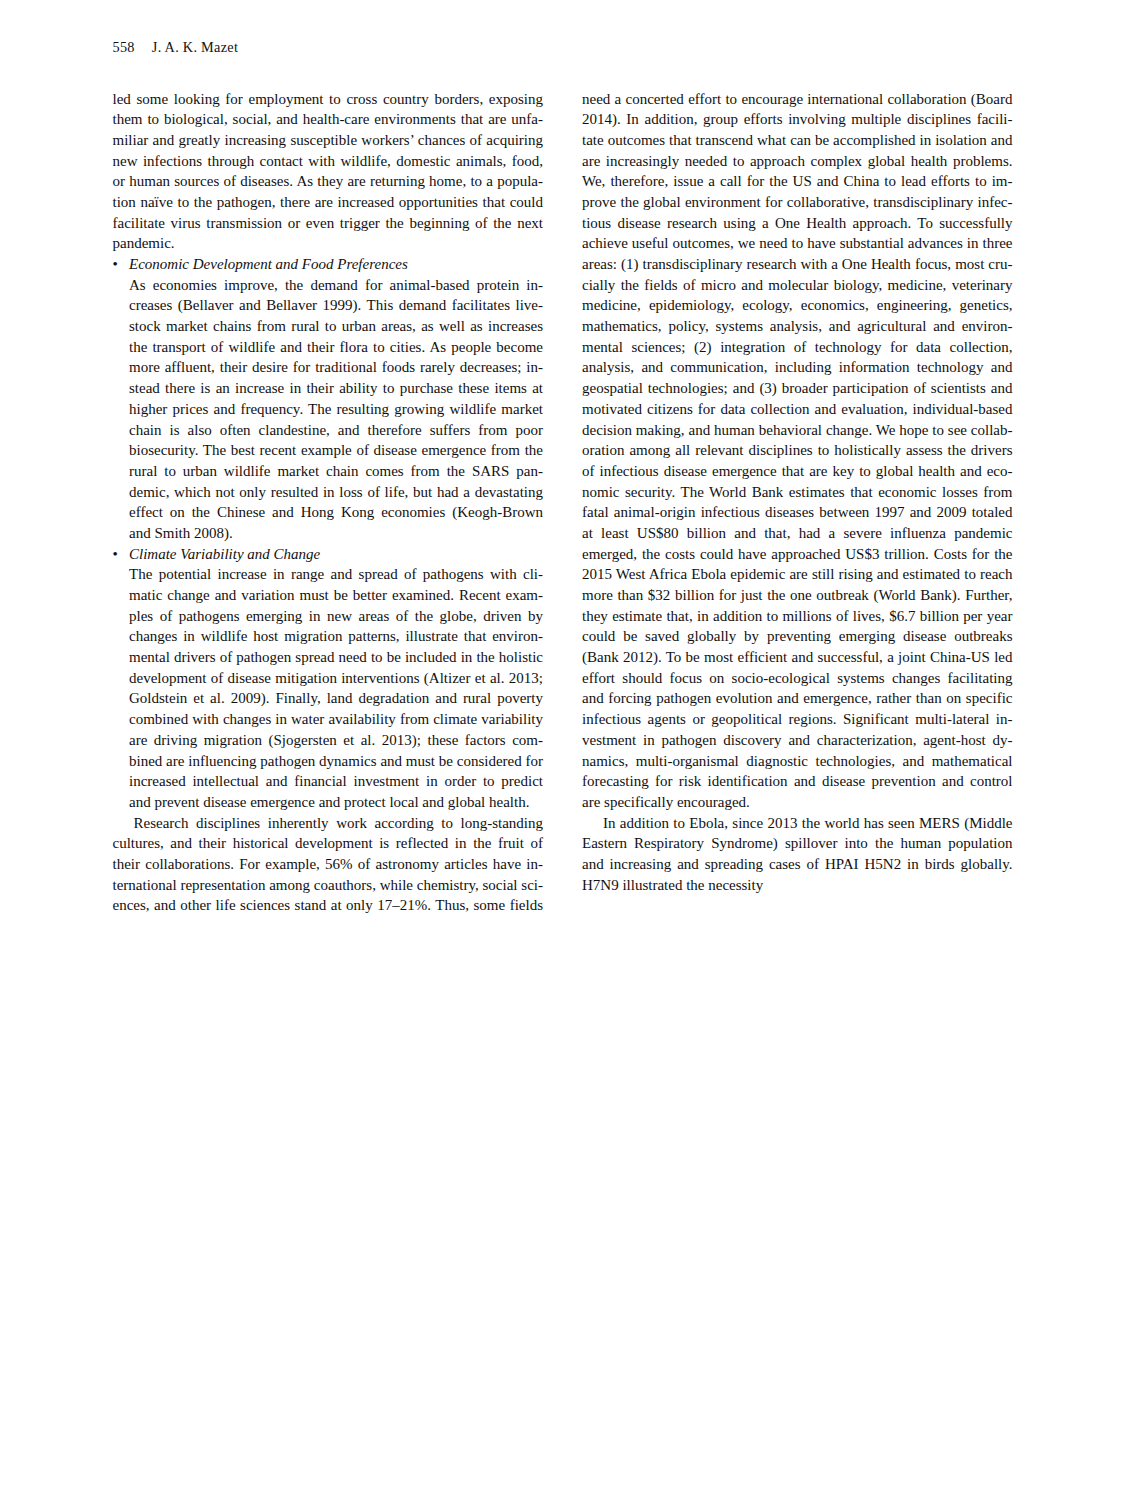558 J. A. K. Mazet
led some looking for employment to cross country borders, exposing them to biological, social, and health-care environments that are unfamiliar and greatly increasing susceptible workers’ chances of acquiring new infections through contact with wildlife, domestic animals, food, or human sources of diseases. As they are returning home, to a population naïve to the pathogen, there are increased opportunities that could facilitate virus transmission or even trigger the beginning of the next pandemic.
Economic Development and Food Preferences
As economies improve, the demand for animal-based protein increases (Bellaver and Bellaver 1999). This demand facilitates livestock market chains from rural to urban areas, as well as increases the transport of wildlife and their flora to cities. As people become more affluent, their desire for traditional foods rarely decreases; instead there is an increase in their ability to purchase these items at higher prices and frequency. The resulting growing wildlife market chain is also often clandestine, and therefore suffers from poor biosecurity. The best recent example of disease emergence from the rural to urban wildlife market chain comes from the SARS pandemic, which not only resulted in loss of life, but had a devastating effect on the Chinese and Hong Kong economies (Keogh-Brown and Smith 2008).
Climate Variability and Change
The potential increase in range and spread of pathogens with climatic change and variation must be better examined. Recent examples of pathogens emerging in new areas of the globe, driven by changes in wildlife host migration patterns, illustrate that environmental drivers of pathogen spread need to be included in the holistic development of disease mitigation interventions (Altizer et al. 2013; Goldstein et al. 2009). Finally, land degradation and rural poverty combined with changes in water availability from climate variability are driving migration (Sjogersten et al. 2013); these factors combined are influencing pathogen dynamics and must be considered for increased intellectual and financial investment in order to predict and prevent disease emergence and protect local and global health.
Research disciplines inherently work according to long-standing cultures, and their historical development is reflected in the fruit of their collaborations. For example, 56% of astronomy articles have international representation among coauthors, while chemistry, social sciences, and other life sciences stand at only 17–21%. Thus, some fields need a concerted effort to encourage international collaboration (Board 2014). In addition, group efforts involving multiple disciplines facilitate outcomes that transcend what can be accomplished in isolation and are increasingly needed to approach complex global health problems. We, therefore, issue a call for the US and China to lead efforts to improve the global environment for collaborative, transdisciplinary infectious disease research using a One Health approach. To successfully achieve useful outcomes, we need to have substantial advances in three areas: (1) transdisciplinary research with a One Health focus, most crucially the fields of micro and molecular biology, medicine, veterinary medicine, epidemiology, ecology, economics, engineering, genetics, mathematics, policy, systems analysis, and agricultural and environmental sciences; (2) integration of technology for data collection, analysis, and communication, including information technology and geospatial technologies; and (3) broader participation of scientists and motivated citizens for data collection and evaluation, individual-based decision making, and human behavioral change. We hope to see collaboration among all relevant disciplines to holistically assess the drivers of infectious disease emergence that are key to global health and economic security. The World Bank estimates that economic losses from fatal animal-origin infectious diseases between 1997 and 2009 totaled at least US$80 billion and that, had a severe influenza pandemic emerged, the costs could have approached US$3 trillion. Costs for the 2015 West Africa Ebola epidemic are still rising and estimated to reach more than $32 billion for just the one outbreak (World Bank). Further, they estimate that, in addition to millions of lives, $6.7 billion per year could be saved globally by preventing emerging disease outbreaks (Bank 2012). To be most efficient and successful, a joint China-US led effort should focus on socio-ecological systems changes facilitating and forcing pathogen evolution and emergence, rather than on specific infectious agents or geopolitical regions. Significant multi-lateral investment in pathogen discovery and characterization, agent-host dynamics, multi-organismal diagnostic technologies, and mathematical forecasting for risk identification and disease prevention and control are specifically encouraged.
In addition to Ebola, since 2013 the world has seen MERS (Middle Eastern Respiratory Syndrome) spillover into the human population and increasing and spreading cases of HPAI H5N2 in birds globally. H7N9 illustrated the necessity